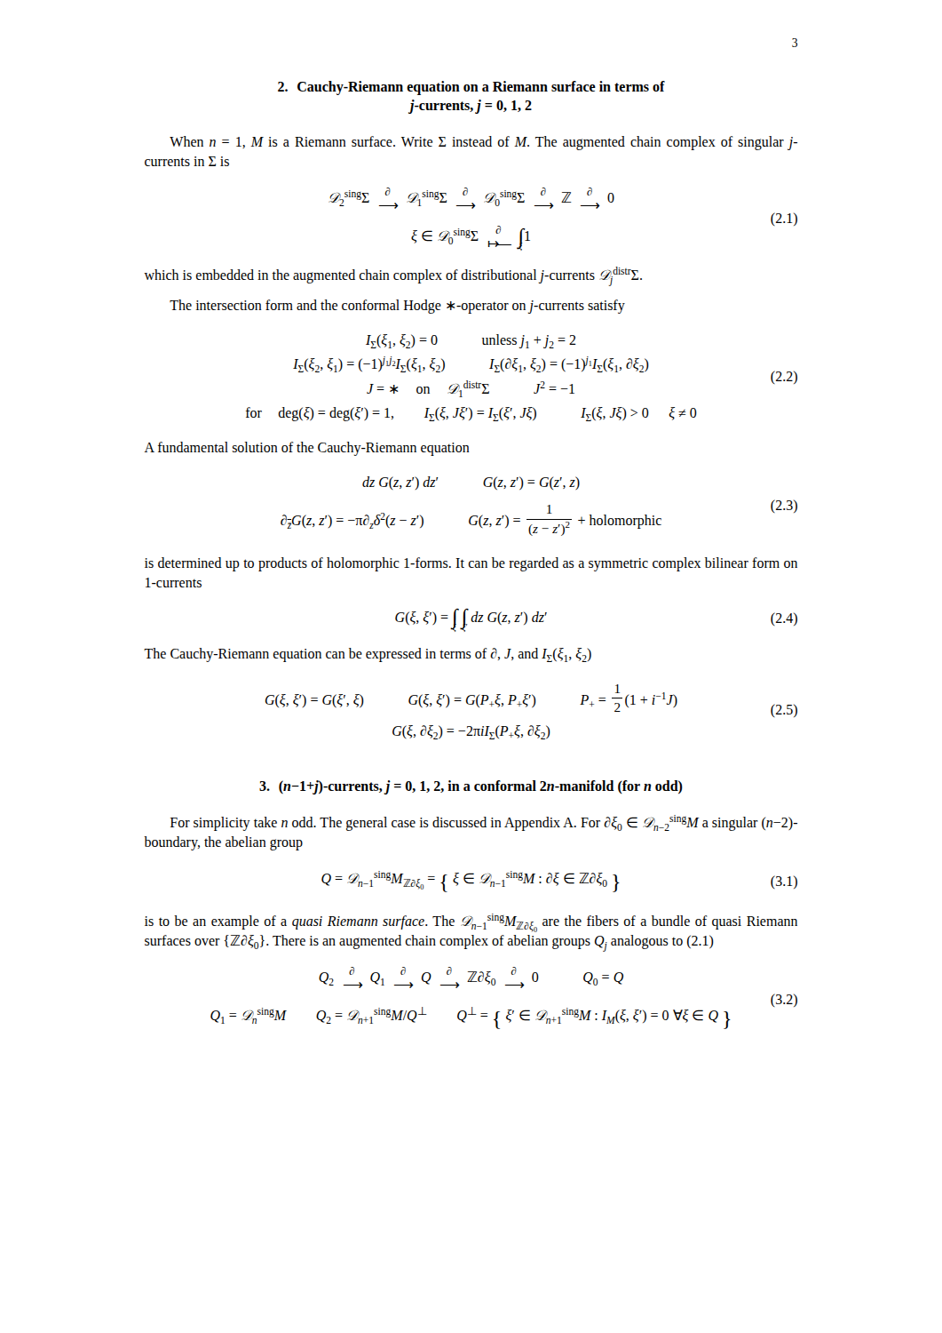3
2. Cauchy-Riemann equation on a Riemann surface in terms of
j-currents, j = 0, 1, 2
When n = 1, M is a Riemann surface. Write Σ instead of M. The augmented chain complex of singular j-currents in Σ is
𝒟2singΣ ∂⟶ 𝒟1singΣ ∂⟶ 𝒟0singΣ ∂⟶ ℤ ∂⟶ 0
ξ ∈ 𝒟0singΣ ∂↦— ∫ξ1
(2.1)
which is embedded in the augmented chain complex of distributional j-currents 𝒟jdistrΣ.
The intersection form and the conformal Hodge ∗-operator on j-currents satisfy
IΣ(ξ1, ξ2) = 0 unless j1 + j2 = 2
IΣ(ξ2, ξ1) = (−1)j1j2IΣ(ξ1, ξ2) IΣ(∂ξ1, ξ2) = (−1)j1IΣ(ξ1, ∂ξ2)
J = ∗ on 𝒟1distrΣ J2 = −1
for deg(ξ) = deg(ξ′) = 1, IΣ(ξ, Jξ′) = IΣ(ξ′, Jξ) IΣ(ξ, Jξ) > 0 ξ ≠ 0
(2.2)
A fundamental solution of the Cauchy-Riemann equation
dz G(z, z′) dz′ G(z, z′) = G(z′, z)
∂z̄G(z, z′) = −π∂zδ2(z − z′) G(z, z′) = 1(z − z′)2 + holomorphic
(2.3)
is determined up to products of holomorphic 1-forms. It can be regarded as a symmetric complex bilinear form on 1-currents
G(ξ, ξ′) = ∫ξ ∫ξ′ dz G(z, z′) dz′
(2.4)
The Cauchy-Riemann equation can be expressed in terms of ∂, J, and IΣ(ξ1, ξ2)
G(ξ, ξ′) = G(ξ′, ξ) G(ξ, ξ′) = G(P+ξ, P+ξ′) P+ = 12(1 + i−1J)
G(ξ, ∂ξ2) = −2πiIΣ(P+ξ, ∂ξ2)
(2.5)
3. (n−1+j)-currents, j = 0, 1, 2, in a conformal 2n-manifold (for n odd)
For simplicity take n odd. The general case is discussed in Appendix A. For ∂ξ0 ∈ 𝒟n−2singM a singular (n−2)-boundary, the abelian group
Q = 𝒟n−1singMℤ∂ξ0 = { ξ ∈ 𝒟n−1singM : ∂ξ ∈ ℤ∂ξ0 }
(3.1)
is to be an example of a quasi Riemann surface. The 𝒟n−1singMℤ∂ξ0 are the fibers of a bundle of quasi Riemann surfaces over {ℤ∂ξ0}. There is an augmented chain complex of abelian groups Qj analogous to (2.1)
Q2 ∂⟶ Q1 ∂⟶ Q ∂⟶ ℤ∂ξ0 ∂⟶ 0 Q0 = Q
Q1 = 𝒟nsingM Q2 = 𝒟n+1singM/Q⊥ Q⊥ = { ξ′ ∈ 𝒟n+1singM : IM(ξ, ξ′) = 0 ∀ξ ∈ Q }
(3.2)